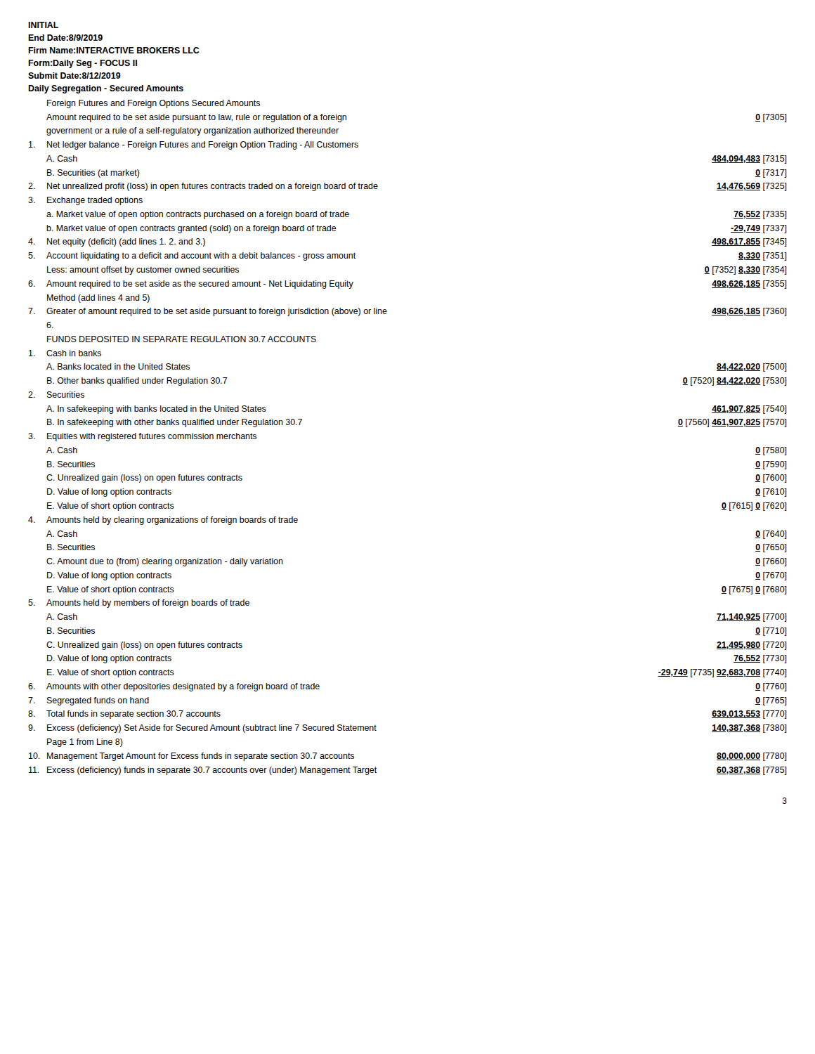INITIAL
End Date:8/9/2019
Firm Name:INTERACTIVE BROKERS LLC
Form:Daily Seg - FOCUS II
Submit Date:8/12/2019
Daily Segregation - Secured Amounts
| | Foreign Futures and Foreign Options Secured Amounts | |
| | Amount required to be set aside pursuant to law, rule or regulation of a foreign | 0 [7305] |
| | government or a rule of a self-regulatory organization authorized thereunder | |
| 1. | Net ledger balance - Foreign Futures and Foreign Option Trading - All Customers | |
| | A. Cash | 484,094,483 [7315] |
| | B. Securities (at market) | 0 [7317] |
| 2. | Net unrealized profit (loss) in open futures contracts traded on a foreign board of trade | 14,476,569 [7325] |
| 3. | Exchange traded options | |
| | a. Market value of open option contracts purchased on a foreign board of trade | 76,552 [7335] |
| | b. Market value of open contracts granted (sold) on a foreign board of trade | -29,749 [7337] |
| 4. | Net equity (deficit) (add lines 1. 2. and 3.) | 498,617,855 [7345] |
| 5. | Account liquidating to a deficit and account with a debit balances - gross amount | 8,330 [7351] |
| | Less: amount offset by customer owned securities | 0 [7352] 8,330 [7354] |
| 6. | Amount required to be set aside as the secured amount - Net Liquidating Equity | 498,626,185 [7355] |
| | Method (add lines 4 and 5) | |
| 7. | Greater of amount required to be set aside pursuant to foreign jurisdiction (above) or line | 498,626,185 [7360] |
| | 6. | |
| | FUNDS DEPOSITED IN SEPARATE REGULATION 30.7 ACCOUNTS | |
| 1. | Cash in banks | |
| | A. Banks located in the United States | 84,422,020 [7500] |
| | B. Other banks qualified under Regulation 30.7 | 0 [7520] 84,422,020 [7530] |
| 2. | Securities | |
| | A. In safekeeping with banks located in the United States | 461,907,825 [7540] |
| | B. In safekeeping with other banks qualified under Regulation 30.7 | 0 [7560] 461,907,825 [7570] |
| 3. | Equities with registered futures commission merchants | |
| | A. Cash | 0 [7580] |
| | B. Securities | 0 [7590] |
| | C. Unrealized gain (loss) on open futures contracts | 0 [7600] |
| | D. Value of long option contracts | 0 [7610] |
| | E. Value of short option contracts | 0 [7615] 0 [7620] |
| 4. | Amounts held by clearing organizations of foreign boards of trade | |
| | A. Cash | 0 [7640] |
| | B. Securities | 0 [7650] |
| | C. Amount due to (from) clearing organization - daily variation | 0 [7660] |
| | D. Value of long option contracts | 0 [7670] |
| | E. Value of short option contracts | 0 [7675] 0 [7680] |
| 5. | Amounts held by members of foreign boards of trade | |
| | A. Cash | 71,140,925 [7700] |
| | B. Securities | 0 [7710] |
| | C. Unrealized gain (loss) on open futures contracts | 21,495,980 [7720] |
| | D. Value of long option contracts | 76,552 [7730] |
| | E. Value of short option contracts | -29,749 [7735] 92,683,708 [7740] |
| 6. | Amounts with other depositories designated by a foreign board of trade | 0 [7760] |
| 7. | Segregated funds on hand | 0 [7765] |
| 8. | Total funds in separate section 30.7 accounts | 639,013,553 [7770] |
| 9. | Excess (deficiency) Set Aside for Secured Amount (subtract line 7 Secured Statement | 140,387,368 [7380] |
| | Page 1 from Line 8) | |
| 10. | Management Target Amount for Excess funds in separate section 30.7 accounts | 80,000,000 [7780] |
| 11. | Excess (deficiency) funds in separate 30.7 accounts over (under) Management Target | 60,387,368 [7785] |
3